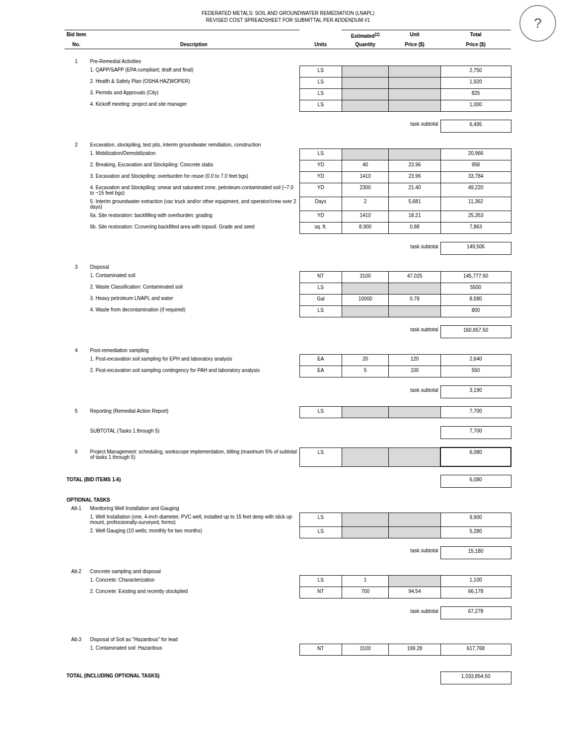?
FEDERATED METALS: SOIL AND GROUNDWATER REMEDIATION (LNAPL)
REVISED COST SPREADSHEET FOR SUBMITTAL PER ADDENDUM #1
| Bid Item | | Estimated (1) | Unit | Total |
| --- | --- | --- | --- | --- |
| No. | Description | Units | Quantity | Price ($) | Price ($) |
| 1 | Pre-Remedial Activities | | | | |
| | 1. QAPP/SAPP (EPA compliant; draft and final) | LS | | | 2,750 |
| | 2. Health & Safety Plan (OSHA HAZWOPER) | LS | | | 1,920 |
| | 3. Permits and Approvals (City) | LS | | | 825 |
| | 4. Kickoff meeting: project and site manager | LS | | | 1,000 |
| | task subtotal | 6,495 |
| 2 | Excavation, stockpiling, test pits, interim groundwater remdiation, construction | | | | |
| | 1. Mobilization/Demobilization | LS | | | 20,966 |
| | 2. Breaking, Excavation and Stockpiling: Concrete slabs | YD | 40 | 23.96 | 958 |
| | 3. Excavation and Stockpiling: overburden for reuse (0.0 to 7.0 feet bgs) | YD | 1410 | 23.96 | 33,784 |
| | 4. Excavation and Stockpiling: smear and saturated zone, petroleum-contaminated soil (~7.0 to ~15 feet bgs) | YD | 2300 | 21.40 | 49,220 |
| | 5. Interim groundwater extraction (vac truck and/or other equipment, and operator/crew over 2 days) | Days | 2 | 5,681 | 11,362 |
| | 6a. Site restoration: backfilling with overburden; grading | YD | 1410 | 18.21 | 25,353 |
| | 6b. Site restoration: Ccovering backfilled area with topsoil. Grade and seed | sq. ft. | 8,900 | 0.88 | 7,863 |
| | task subtotal | 149,506 |
| 3 | Disposal | | | | |
| | 1. Contaminated soil | NT | 3100 | 47.025 | 145,777.50 |
| | 2. Waste Classification: Contaminated soil | LS | | | 5500 |
| | 3. Heavy petroleum LNAPL and water | Gal | 10000 | 0.78 | 8,580 |
| | 4. Waste from decontamination (if required) | LS | | | 800 |
| | task subtotal | 160,657.50 |
| 4 | Post-remediation sampling | | | | |
| | 1. Post-excavation soil sampling for EPH and laboratory analysis | EA | 20 | 120 | 2,640 |
| | 2. Post-excavation soil sampling contingency for PAH and laboratory analysis | EA | 5 | 100 | 550 |
| | task subtotal | 3,190 |
| 5 | Reporting (Remedial Action Report) | LS | | | 7,700 |
| | SUBTOTAL (Tasks 1 through 5) | 7,700 |
| 6 | Project Management: scheduling, workscope implementation, billing (maximum 5% of subtotal of tasks 1 through 5) | LS | | | 6,080 |
| TOTAL (BID ITEMS 1-6) | 6,080 |
| OPTIONAL TASKS |
| Alt-1 | Monitoring Well Installation and Gauging | | | | |
| | 1. Well Installation (one, 4-inch diameter, PVC well, installed up to 15 feet deep with stick up mount, professionally-surveyed, forms) | LS | | | 9,900 |
| | 2. Well Gauging (10 wells; monthly for two months) | LS | | | 5,280 |
| | task subtotal | 15,180 |
| Alt-2 | Concrete sampling and disposal | | | | |
| | 1. Concrete: Characterization | LS | 1 | | 1,100 |
| | 2. Concrete: Existing and recently stockpiled | NT | 700 | 94.54 | 66,178 |
| | task subtotal | 67,278 |
| Alt-3 | Disposal of Soil as "Hazardous" for lead | | | | |
| | 1. Contaminated soil: Hazardous | NT | 3100 | 199.28 | 617,768 |
| TOTAL (INCLUDING OPTIONAL TASKS) | 1,033,854.50 |